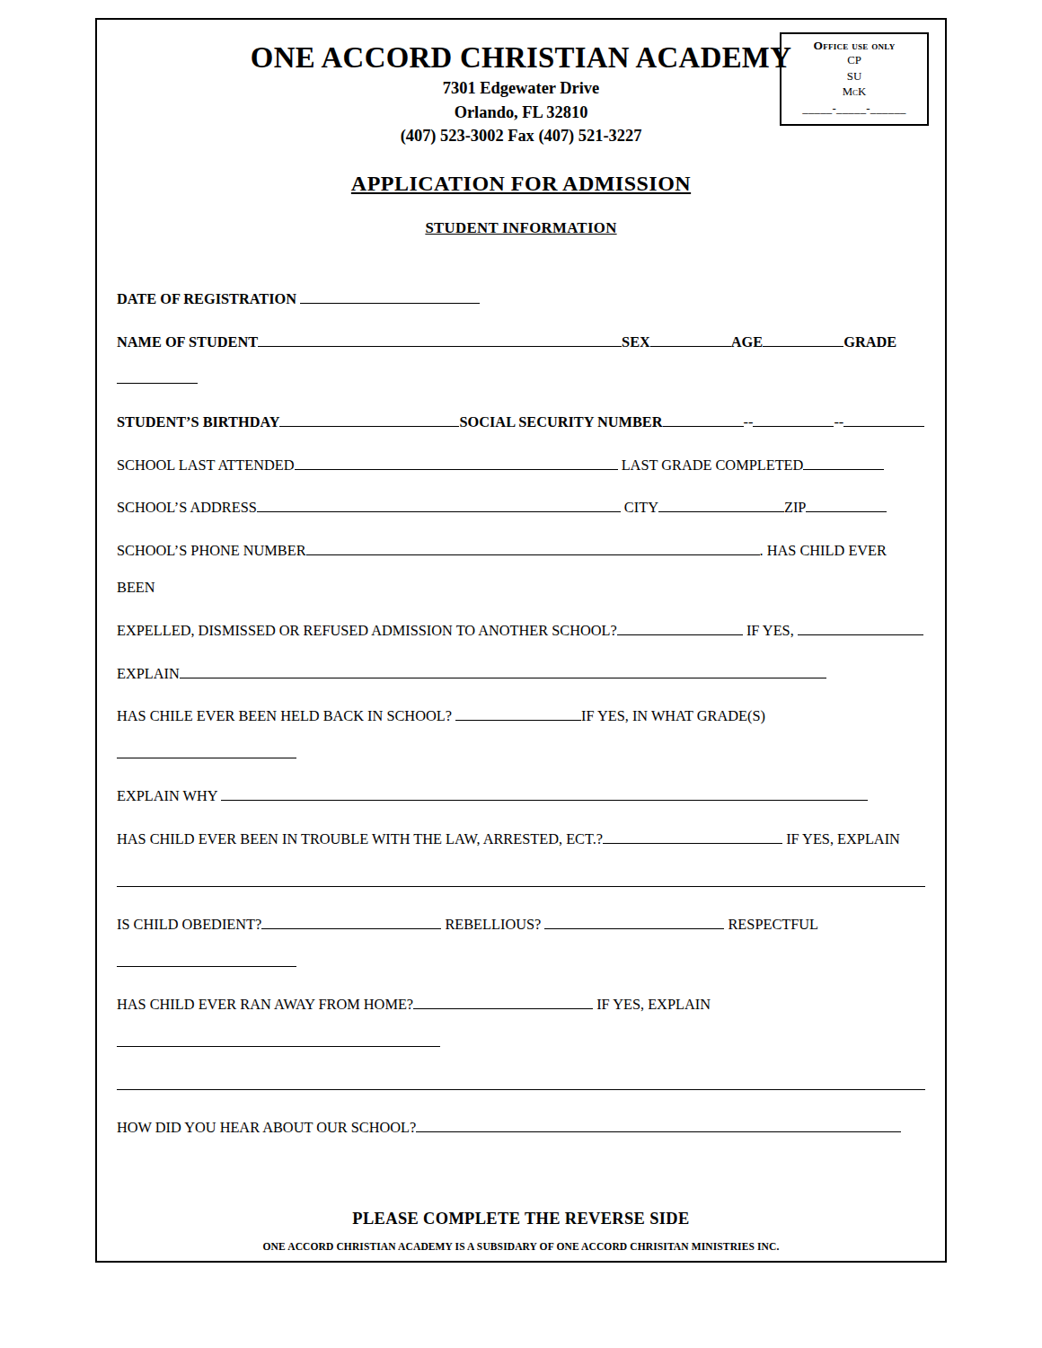Office use only
CP
SU
McK
_____-_____-______
ONE ACCORD CHRISTIAN ACADEMY
7301 Edgewater Drive
Orlando, FL 32810
(407) 523-3002 Fax (407) 521-3227
APPLICATION FOR ADMISSION
STUDENT INFORMATION
DATE OF REGISTRATION
NAME OF STUDENT SEX AGE GRADE
STUDENT’S BIRTHDAY SOCIAL SECURITY NUMBER -- --
SCHOOL LAST ATTENDED LAST GRADE COMPLETED
SCHOOL’S ADDRESS CITY ZIP
SCHOOL’S PHONE NUMBER . HAS CHILD EVER BEEN
EXPELLED, DISMISSED OR REFUSED ADMISSION TO ANOTHER SCHOOL? IF YES,
EXPLAIN
HAS CHILE EVER BEEN HELD BACK IN SCHOOL? IF YES, IN WHAT GRADE(S)
EXPLAIN WHY
HAS CHILD EVER BEEN IN TROUBLE WITH THE LAW, ARRESTED, ECT.? IF YES, EXPLAIN
IS CHILD OBEDIENT? REBELLIOUS? RESPECTFUL
HAS CHILD EVER RAN AWAY FROM HOME? IF YES, EXPLAIN
HOW DID YOU HEAR ABOUT OUR SCHOOL?
PLEASE COMPLETE THE REVERSE SIDE
ONE ACCORD CHRISTIAN ACADEMY IS A SUBSIDARY OF ONE ACCORD CHRISITAN MINISTRIES INC.